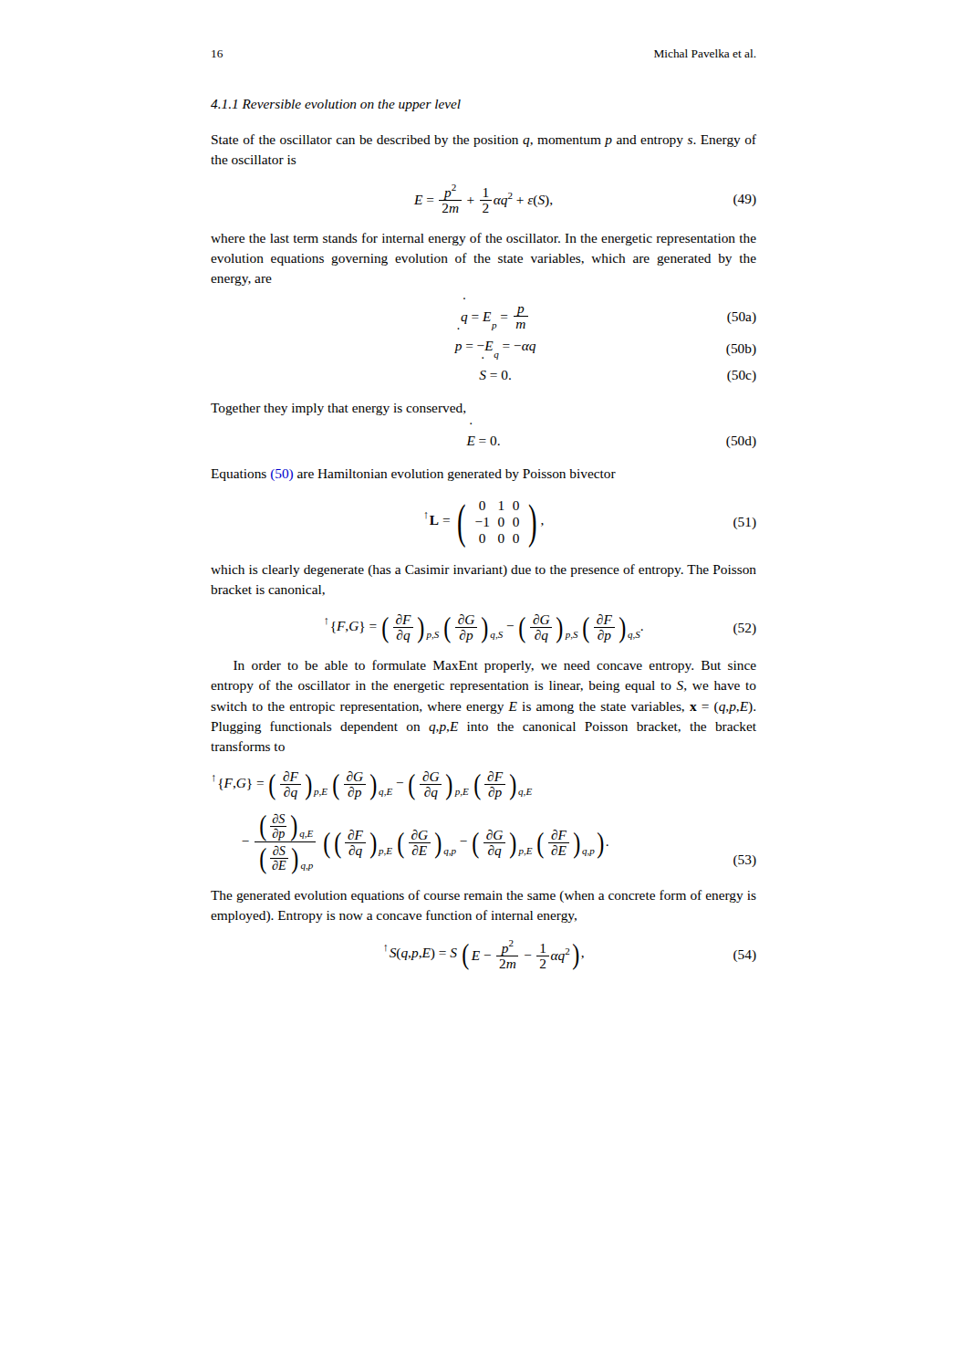16 Michal Pavelka et al.
4.1.1 Reversible evolution on the upper level
State of the oscillator can be described by the position q, momentum p and entropy s. Energy of the oscillator is
E = p 22m + 12 αq 2 + ε(S), (49)
where the last term stands for internal energy of the oscillator. In the energetic representation the evolution equations governing evolution of the state variables, which are generated by the energy, are
q = Ep = pm (50a)
p = −Eq = −αq (50b)
S = 0. (50c)
Together they imply that energy is conserved,
E = 0. (50d)
Equations (50) are Hamiltonian evolution generated by Poisson bivector
↑L = (
| 0 | 1 | 0 |
| −1 | 0 | 0 |
| 0 | 0 | 0 |
) , (51)
which is clearly degenerate (has a Casimir invariant) due to the presence of entropy. The Poisson bracket is canonical,
↑{F,G} = (∂F∂q) p,S (∂G∂p) q,S − (∂G∂q) p,S (∂F∂p) q,S. (52)
In order to be able to formulate MaxEnt properly, we need concave entropy. But since entropy of the oscillator in the energetic representation is linear, being equal to S, we have to switch to the entropic representation, where energy E is among the state variables, x = (q,p,E). Plugging functionals dependent on q,p,E into the canonical Poisson bracket, the bracket transforms to
↑{F,G} = (∂F∂q) p,E (∂G∂p) q,E − (∂G∂q) p,E (∂F∂p) q,E − (∂S∂p) q,E (∂S∂E) q,p ( (∂F∂q) p,E (∂G∂E) q,p − (∂G∂q) p,E (∂F∂E) q,p ). (53)
The generated evolution equations of course remain the same (when a concrete form of energy is employed). Entropy is now a concave function of internal energy,
↑S(q,p,E) = S (E − p 22m − 12 αq 2), (54)